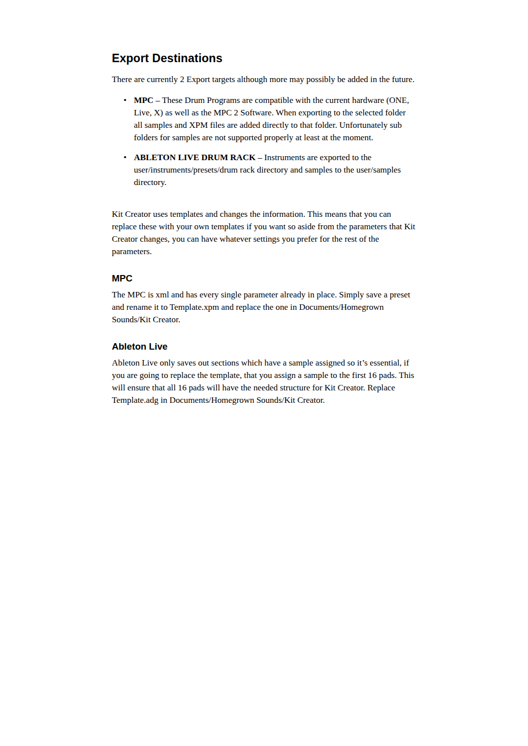Export Destinations
There are currently 2 Export targets although more may possibly be added in the future.
MPC – These Drum Programs are compatible with the current hardware (ONE, Live, X) as well as the MPC 2 Software. When exporting to the selected folder all samples and XPM files are added directly to that folder. Unfortunately sub folders for samples are not supported properly at least at the moment.
ABLETON LIVE DRUM RACK – Instruments are exported to the user/instruments/presets/drum rack directory and samples to the user/samples directory.
Kit Creator uses templates and changes the information. This means that you can replace these with your own templates if you want so aside from the parameters that Kit Creator changes, you can have whatever settings you prefer for the rest of the parameters.
MPC
The MPC is xml and has every single parameter already in place. Simply save a preset and rename it to Template.xpm and replace the one in Documents/Homegrown Sounds/Kit Creator.
Ableton Live
Ableton Live only saves out sections which have a sample assigned so it’s essential, if you are going to replace the template, that you assign a sample to the first 16 pads. This will ensure that all 16 pads will have the needed structure for Kit Creator. Replace Template.adg in Documents/Homegrown Sounds/Kit Creator.